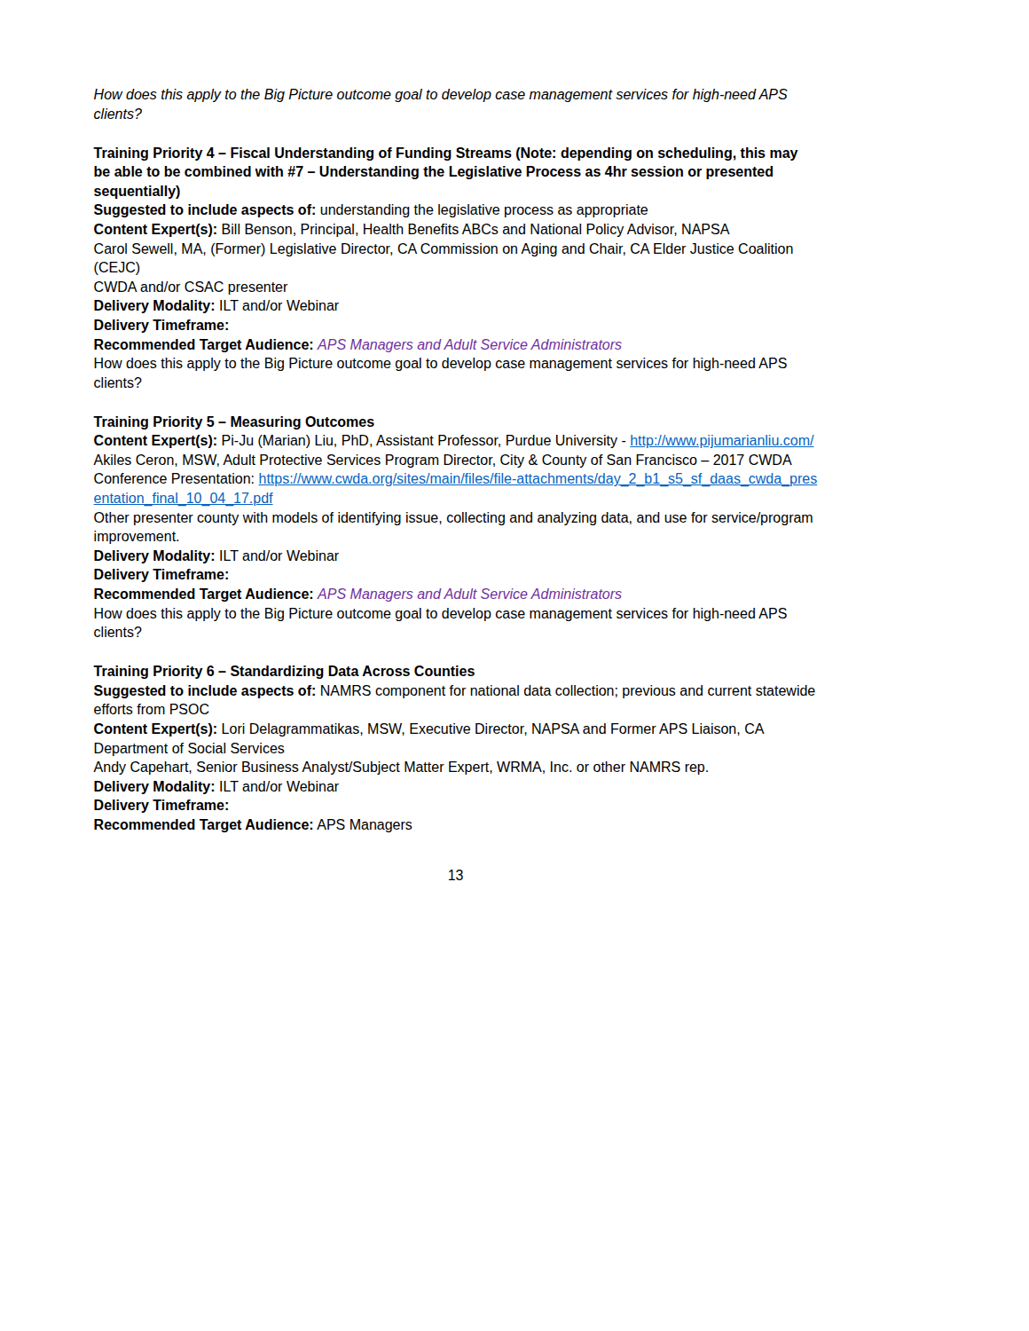How does this apply to the Big Picture outcome goal to develop case management services for high-need APS clients?
Training Priority 4 – Fiscal Understanding of Funding Streams (Note: depending on scheduling, this may be able to be combined with #7 – Understanding the Legislative Process as 4hr session or presented sequentially)
Suggested to include aspects of: understanding the legislative process as appropriate
Content Expert(s): Bill Benson, Principal, Health Benefits ABCs and National Policy Advisor, NAPSA
Carol Sewell, MA, (Former) Legislative Director, CA Commission on Aging and Chair, CA Elder Justice Coalition (CEJC)
CWDA and/or CSAC presenter
Delivery Modality: ILT and/or Webinar
Delivery Timeframe:
Recommended Target Audience: APS Managers and Adult Service Administrators
How does this apply to the Big Picture outcome goal to develop case management services for high-need APS clients?
Training Priority 5 – Measuring Outcomes
Content Expert(s): Pi-Ju (Marian) Liu, PhD, Assistant Professor, Purdue University - http://www.pijumarianliu.com/
Akiles Ceron, MSW, Adult Protective Services Program Director, City & County of San Francisco – 2017 CWDA Conference Presentation: https://www.cwda.org/sites/main/files/file-attachments/day_2_b1_s5_sf_daas_cwda_presentation_final_10_04_17.pdf
Other presenter county with models of identifying issue, collecting and analyzing data, and use for service/program improvement.
Delivery Modality: ILT and/or Webinar
Delivery Timeframe:
Recommended Target Audience: APS Managers and Adult Service Administrators
How does this apply to the Big Picture outcome goal to develop case management services for high-need APS clients?
Training Priority 6 – Standardizing Data Across Counties
Suggested to include aspects of: NAMRS component for national data collection; previous and current statewide efforts from PSOC
Content Expert(s): Lori Delagrammatikas, MSW, Executive Director, NAPSA and Former APS Liaison, CA Department of Social Services
Andy Capehart, Senior Business Analyst/Subject Matter Expert, WRMA, Inc. or other NAMRS rep.
Delivery Modality: ILT and/or Webinar
Delivery Timeframe:
Recommended Target Audience: APS Managers
13